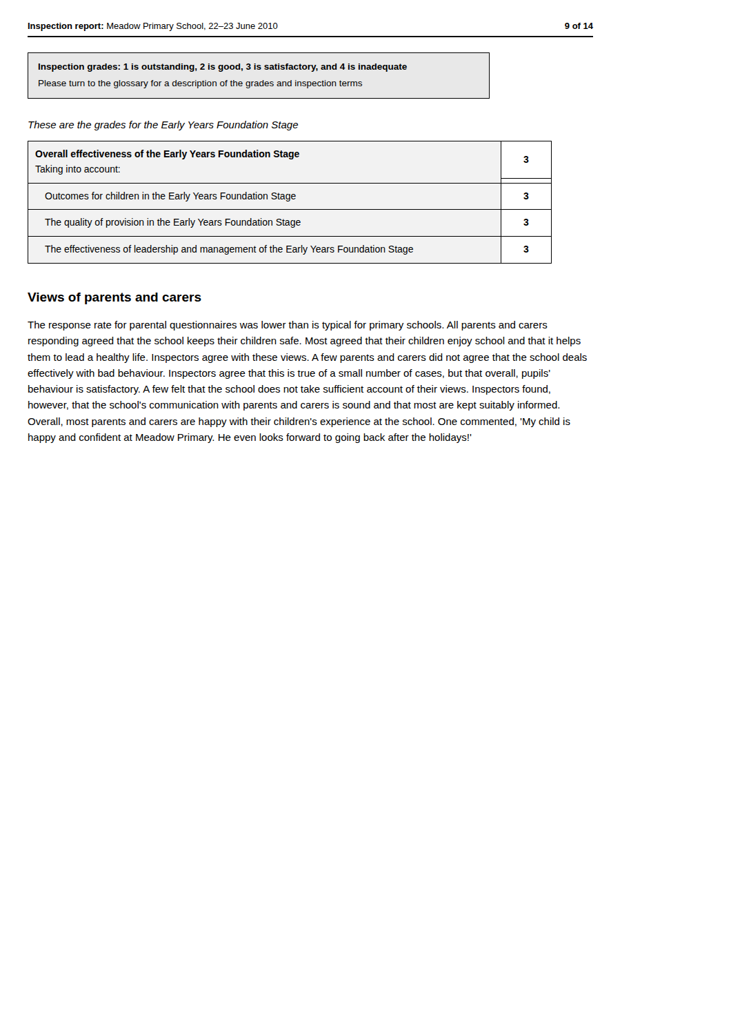Inspection report: Meadow Primary School, 22–23 June 2010
9 of 14
Inspection grades: 1 is outstanding, 2 is good, 3 is satisfactory, and 4 is inadequate
Please turn to the glossary for a description of the grades and inspection terms
These are the grades for the Early Years Foundation Stage
| Overall effectiveness of the Early Years Foundation Stage Taking into account: | 3 |
| Outcomes for children in the Early Years Foundation Stage | 3 |
| The quality of provision in the Early Years Foundation Stage | 3 |
| The effectiveness of leadership and management of the Early Years Foundation Stage | 3 |
Views of parents and carers
The response rate for parental questionnaires was lower than is typical for primary schools. All parents and carers responding agreed that the school keeps their children safe. Most agreed that their children enjoy school and that it helps them to lead a healthy life. Inspectors agree with these views. A few parents and carers did not agree that the school deals effectively with bad behaviour. Inspectors agree that this is true of a small number of cases, but that overall, pupils' behaviour is satisfactory. A few felt that the school does not take sufficient account of their views. Inspectors found, however, that the school's communication with parents and carers is sound and that most are kept suitably informed. Overall, most parents and carers are happy with their children's experience at the school. One commented, 'My child is happy and confident at Meadow Primary. He even looks forward to going back after the holidays!'